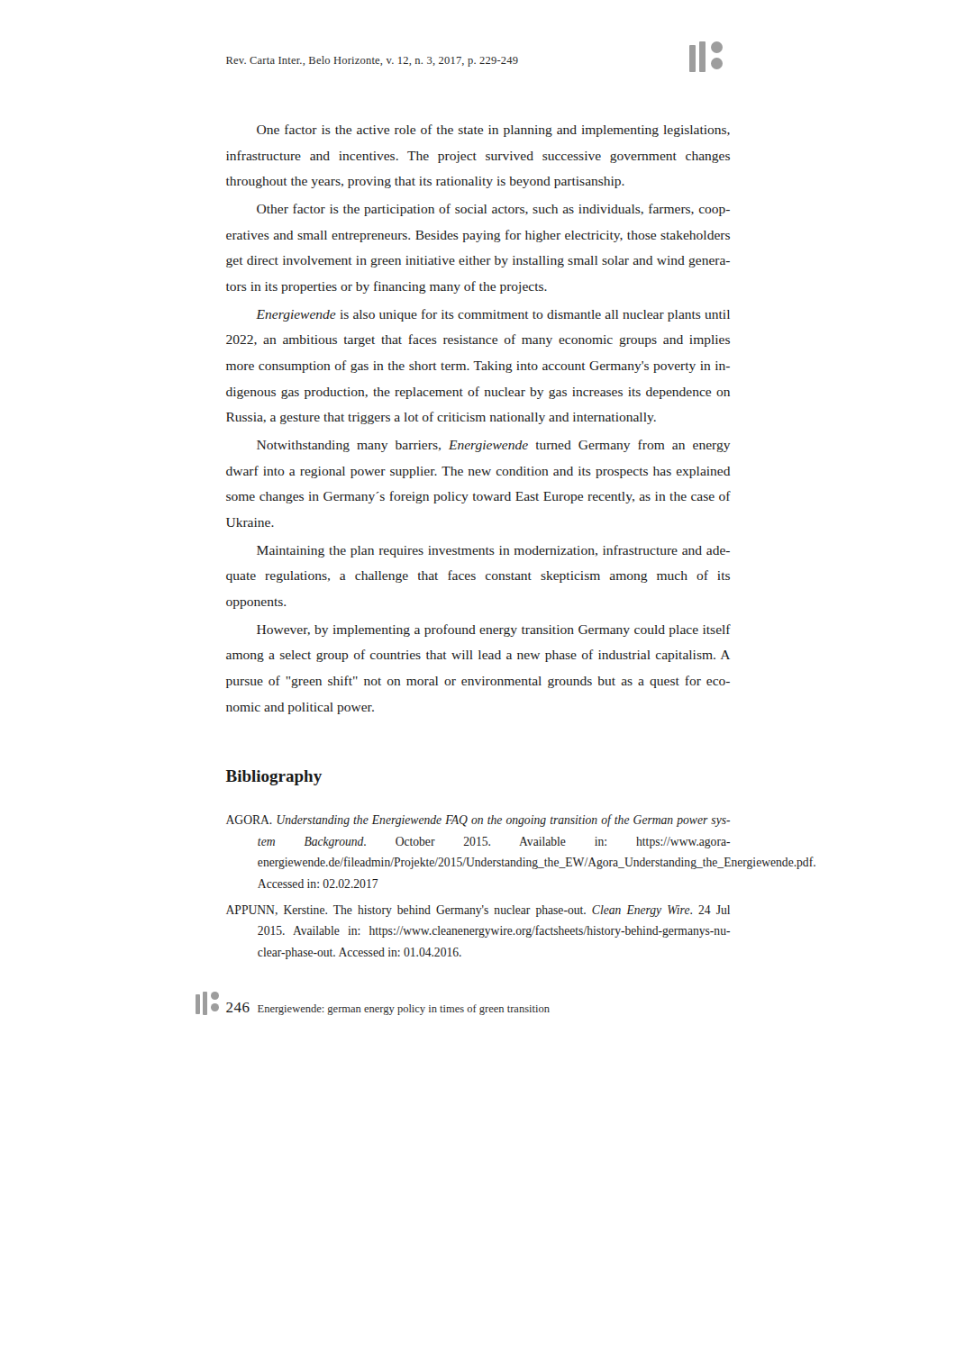Rev. Carta Inter., Belo Horizonte, v. 12, n. 3, 2017, p. 229-249
One factor is the active role of the state in planning and implementing legislations, infrastructure and incentives. The project survived successive government changes throughout the years, proving that its rationality is beyond partisanship.
Other factor is the participation of social actors, such as individuals, farmers, cooperatives and small entrepreneurs. Besides paying for higher electricity, those stakeholders get direct involvement in green initiative either by installing small solar and wind generators in its properties or by financing many of the projects.
Energiewende is also unique for its commitment to dismantle all nuclear plants until 2022, an ambitious target that faces resistance of many economic groups and implies more consumption of gas in the short term. Taking into account Germany's poverty in indigenous gas production, the replacement of nuclear by gas increases its dependence on Russia, a gesture that triggers a lot of criticism nationally and internationally.
Notwithstanding many barriers, Energiewende turned Germany from an energy dwarf into a regional power supplier. The new condition and its prospects has explained some changes in Germany´s foreign policy toward East Europe recently, as in the case of Ukraine.
Maintaining the plan requires investments in modernization, infrastructure and adequate regulations, a challenge that faces constant skepticism among much of its opponents.
However, by implementing a profound energy transition Germany could place itself among a select group of countries that will lead a new phase of industrial capitalism. A pursue of "green shift" not on moral or environmental grounds but as a quest for economic and political power.
Bibliography
AGORA. Understanding the Energiewende FAQ on the ongoing transition of the German power system Background. October 2015. Available in: https://www.agora-energiewende.de/fileadmin/Projekte/2015/Understanding_the_EW/Agora_Understanding_the_Energiewende.pdf. Accessed in: 02.02.2017
APPUNN, Kerstine. The history behind Germany's nuclear phase-out. Clean Energy Wire. 24 Jul 2015. Available in: https://www.cleanenergywire.org/factsheets/history-behind-germanys-nuclear-phase-out. Accessed in: 01.04.2016.
246 Energiewende: german energy policy in times of green transition